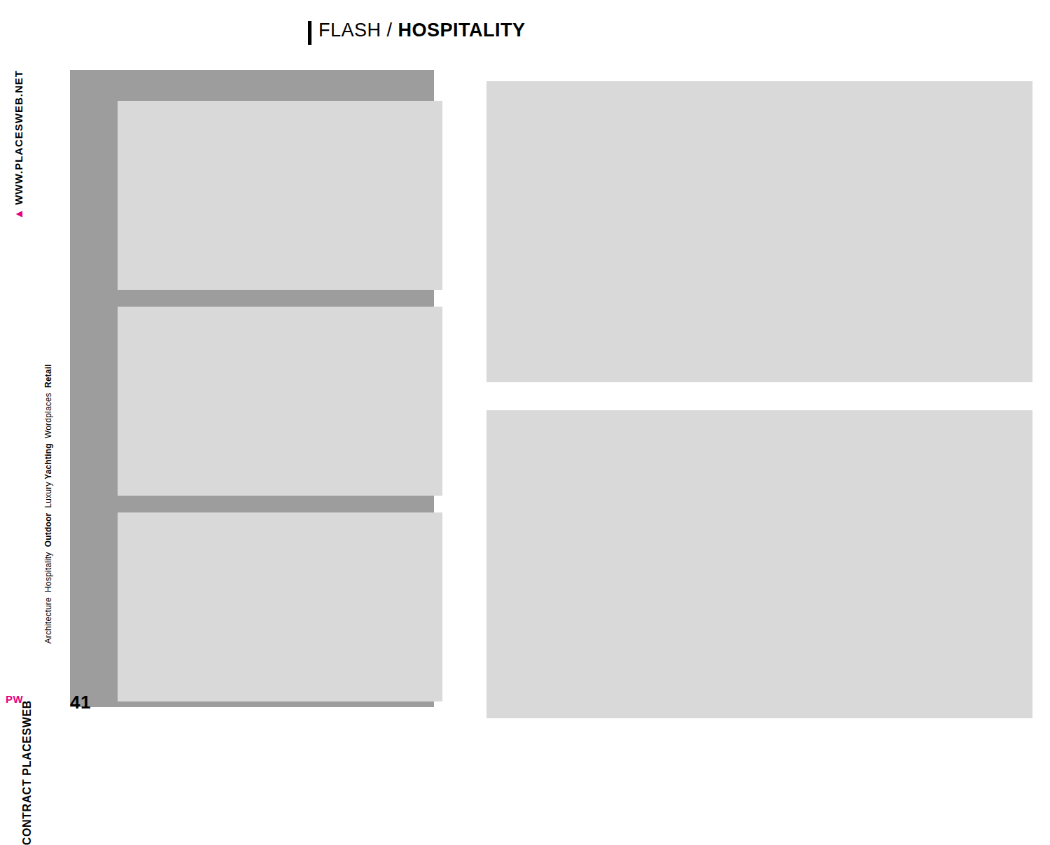FLASH / HOSPITALITY
▲WWW.PLACESWEB.NET
Architecture Hospitality Outdoor Luxury Yachting Wordplaces Retail
CONTRACT PLACESWEB
PW
41